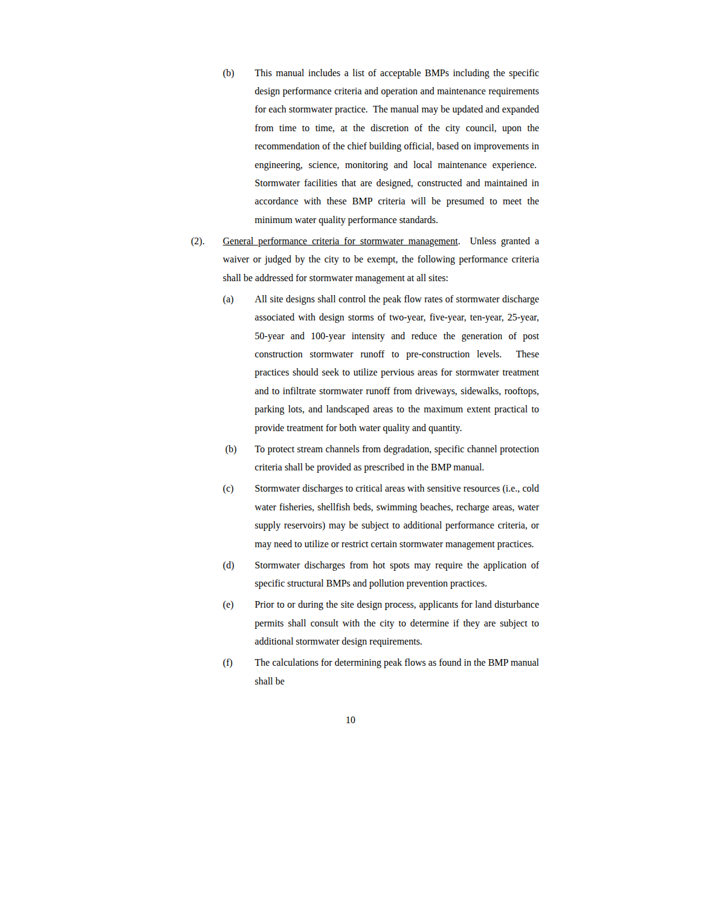(b)
This manual includes a list of acceptable BMPs including the specific design performance criteria and operation and maintenance requirements for each stormwater practice. The manual may be updated and expanded from time to time, at the discretion of the city council, upon the recommendation of the chief building official, based on improvements in engineering, science, monitoring and local maintenance experience. Stormwater facilities that are designed, constructed and maintained in accordance with these BMP criteria will be presumed to meet the minimum water quality performance standards.
(2).
General performance criteria for stormwater management. Unless granted a waiver or judged by the city to be exempt, the following performance criteria shall be addressed for stormwater management at all sites:
(a)
All site designs shall control the peak flow rates of stormwater discharge associated with design storms of two-year, five-year, ten-year, 25-year, 50-year and 100-year intensity and reduce the generation of post construction stormwater runoff to pre-construction levels. These practices should seek to utilize pervious areas for stormwater treatment and to infiltrate stormwater runoff from driveways, sidewalks, rooftops, parking lots, and landscaped areas to the maximum extent practical to provide treatment for both water quality and quantity.
(b)
To protect stream channels from degradation, specific channel protection criteria shall be provided as prescribed in the BMP manual.
(c)
Stormwater discharges to critical areas with sensitive resources (i.e., cold water fisheries, shellfish beds, swimming beaches, recharge areas, water supply reservoirs) may be subject to additional performance criteria, or may need to utilize or restrict certain stormwater management practices.
(d)
Stormwater discharges from hot spots may require the application of specific structural BMPs and pollution prevention practices.
(e)
Prior to or during the site design process, applicants for land disturbance permits shall consult with the city to determine if they are subject to additional stormwater design requirements.
(f)
The calculations for determining peak flows as found in the BMP manual shall be
10